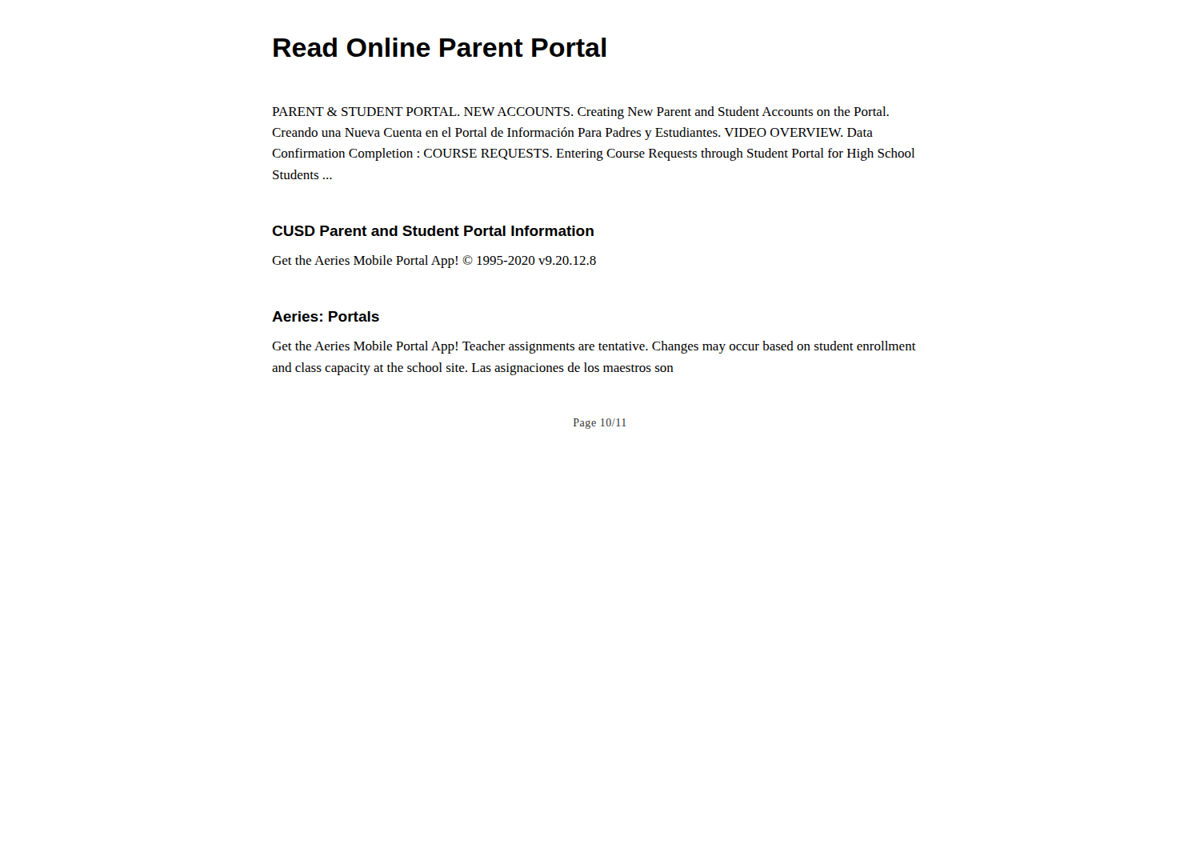Read Online Parent Portal
PARENT & STUDENT PORTAL. NEW ACCOUNTS. Creating New Parent and Student Accounts on the Portal. Creando una Nueva Cuenta en el Portal de Información Para Padres y Estudiantes. VIDEO OVERVIEW. Data Confirmation Completion : COURSE REQUESTS. Entering Course Requests through Student Portal for High School Students ...
CUSD Parent and Student Portal Information
Get the Aeries Mobile Portal App! © 1995-2020 v9.20.12.8
Aeries: Portals
Get the Aeries Mobile Portal App! Teacher assignments are tentative. Changes may occur based on student enrollment and class capacity at the school site. Las asignaciones de los maestros son
Page 10/11